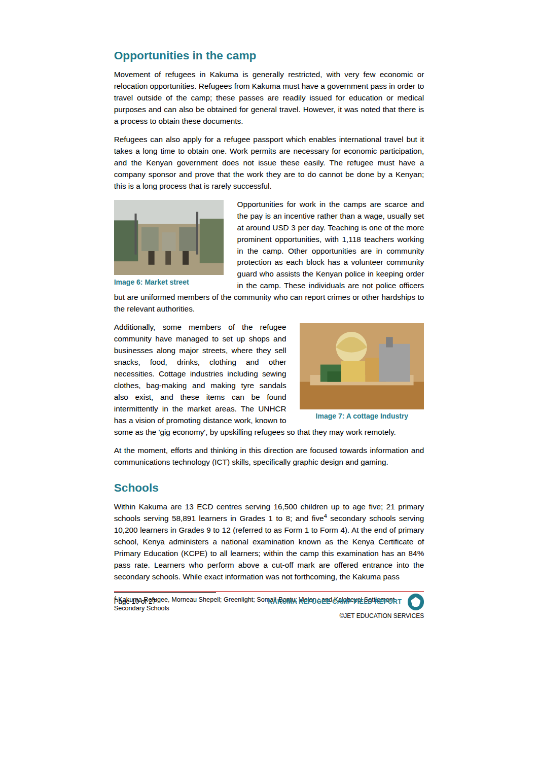Opportunities in the camp
Movement of refugees in Kakuma is generally restricted, with very few economic or relocation opportunities. Refugees from Kakuma must have a government pass in order to travel outside of the camp; these passes are readily issued for education or medical purposes and can also be obtained for general travel. However, it was noted that there is a process to obtain these documents.
Refugees can also apply for a refugee passport which enables international travel but it takes a long time to obtain one. Work permits are necessary for economic participation, and the Kenyan government does not issue these easily. The refugee must have a company sponsor and prove that the work they are to do cannot be done by a Kenyan; this is a long process that is rarely successful.
Image 6: Market street
Opportunities for work in the camps are scarce and the pay is an incentive rather than a wage, usually set at around USD 3 per day. Teaching is one of the more prominent opportunities, with 1,118 teachers working in the camp. Other opportunities are in community protection as each block has a volunteer community guard who assists the Kenyan police in keeping order in the camp. These individuals are not police officers but are uniformed members of the community who can report crimes or other hardships to the relevant authorities.
Image 7: A cottage Industry
Additionally, some members of the refugee community have managed to set up shops and businesses along major streets, where they sell snacks, food, drinks, clothing and other necessities. Cottage industries including sewing clothes, bag-making and making tyre sandals also exist, and these items can be found intermittently in the market areas. The UNHCR has a vision of promoting distance work, known to some as the 'gig economy', by upskilling refugees so that they may work remotely.
At the moment, efforts and thinking in this direction are focused towards information and communications technology (ICT) skills, specifically graphic design and gaming.
Schools
Within Kakuma are 13 ECD centres serving 16,500 children up to age five; 21 primary schools serving 58,891 learners in Grades 1 to 8; and five4 secondary schools serving 10,200 learners in Grades 9 to 12 (referred to as Form 1 to Form 4). At the end of primary school, Kenya administers a national examination known as the Kenya Certificate of Primary Education (KCPE) to all learners; within the camp this examination has an 84% pass rate. Learners who perform above a cut-off mark are offered entrance into the secondary schools. While exact information was not forthcoming, the Kakuma pass
4 Kakuma Refugee, Morneau Shepell; Greenlight; Somali-Bantu; Vision ; and Kalobeyei Settlement Secondary Schools
Page 10 of 27
KAKUMA REFUGEE CAMP FIELD REPORT
©JET EDUCATION SERVICES